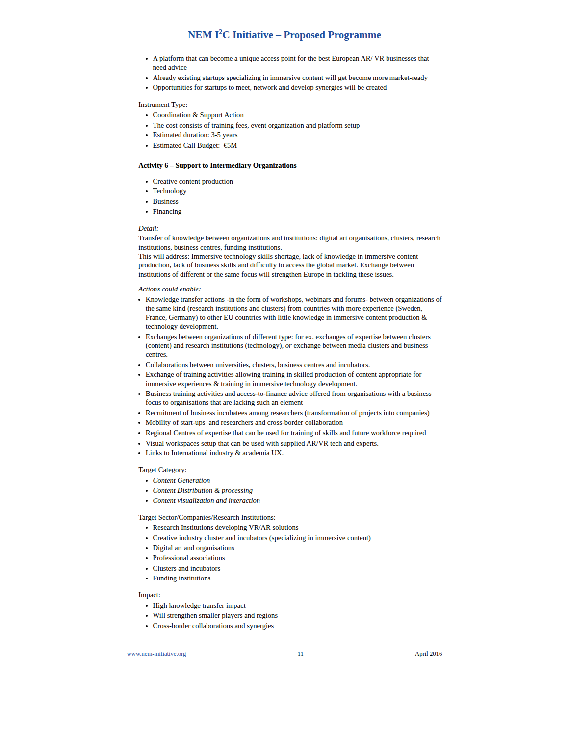NEM I2C Initiative – Proposed Programme
A platform that can become a unique access point for the best European AR/ VR businesses that need advice
Already existing startups specializing in immersive content will get become more market-ready
Opportunities for startups to meet, network and develop synergies will be created
Instrument Type:
Coordination & Support Action
The cost consists of training fees, event organization and platform setup
Estimated duration: 3-5 years
Estimated Call Budget: €5M
Activity 6 – Support to Intermediary Organizations
Creative content production
Technology
Business
Financing
Detail:
Transfer of knowledge between organizations and institutions: digital art organisations, clusters, research institutions, business centres, funding institutions.
This will address: Immersive technology skills shortage, lack of knowledge in immersive content production, lack of business skills and difficulty to access the global market. Exchange between institutions of different or the same focus will strengthen Europe in tackling these issues.
Actions could enable:
Knowledge transfer actions -in the form of workshops, webinars and forums- between organizations of the same kind (research institutions and clusters) from countries with more experience (Sweden, France, Germany) to other EU countries with little knowledge in immersive content production & technology development.
Exchanges between organizations of different type: for ex. exchanges of expertise between clusters (content) and research institutions (technology), or exchange between media clusters and business centres.
Collaborations between universities, clusters, business centres and incubators.
Exchange of training activities allowing training in skilled production of content appropriate for immersive experiences & training in immersive technology development.
Business training activities and access-to-finance advice offered from organisations with a business focus to organisations that are lacking such an element
Recruitment of business incubatees among researchers (transformation of projects into companies)
Mobility of start-ups and researchers and cross-border collaboration
Regional Centres of expertise that can be used for training of skills and future workforce required
Visual workspaces setup that can be used with supplied AR/VR tech and experts.
Links to International industry & academia UX.
Target Category:
Content Generation
Content Distribution & processing
Content visualization and interaction
Target Sector/Companies/Research Institutions:
Research Institutions developing VR/AR solutions
Creative industry cluster and incubators (specializing in immersive content)
Digital art and organisations
Professional associations
Clusters and incubators
Funding institutions
Impact:
High knowledge transfer impact
Will strengthen smaller players and regions
Cross-border collaborations and synergies
www.nem-initiative.org 11 April 2016